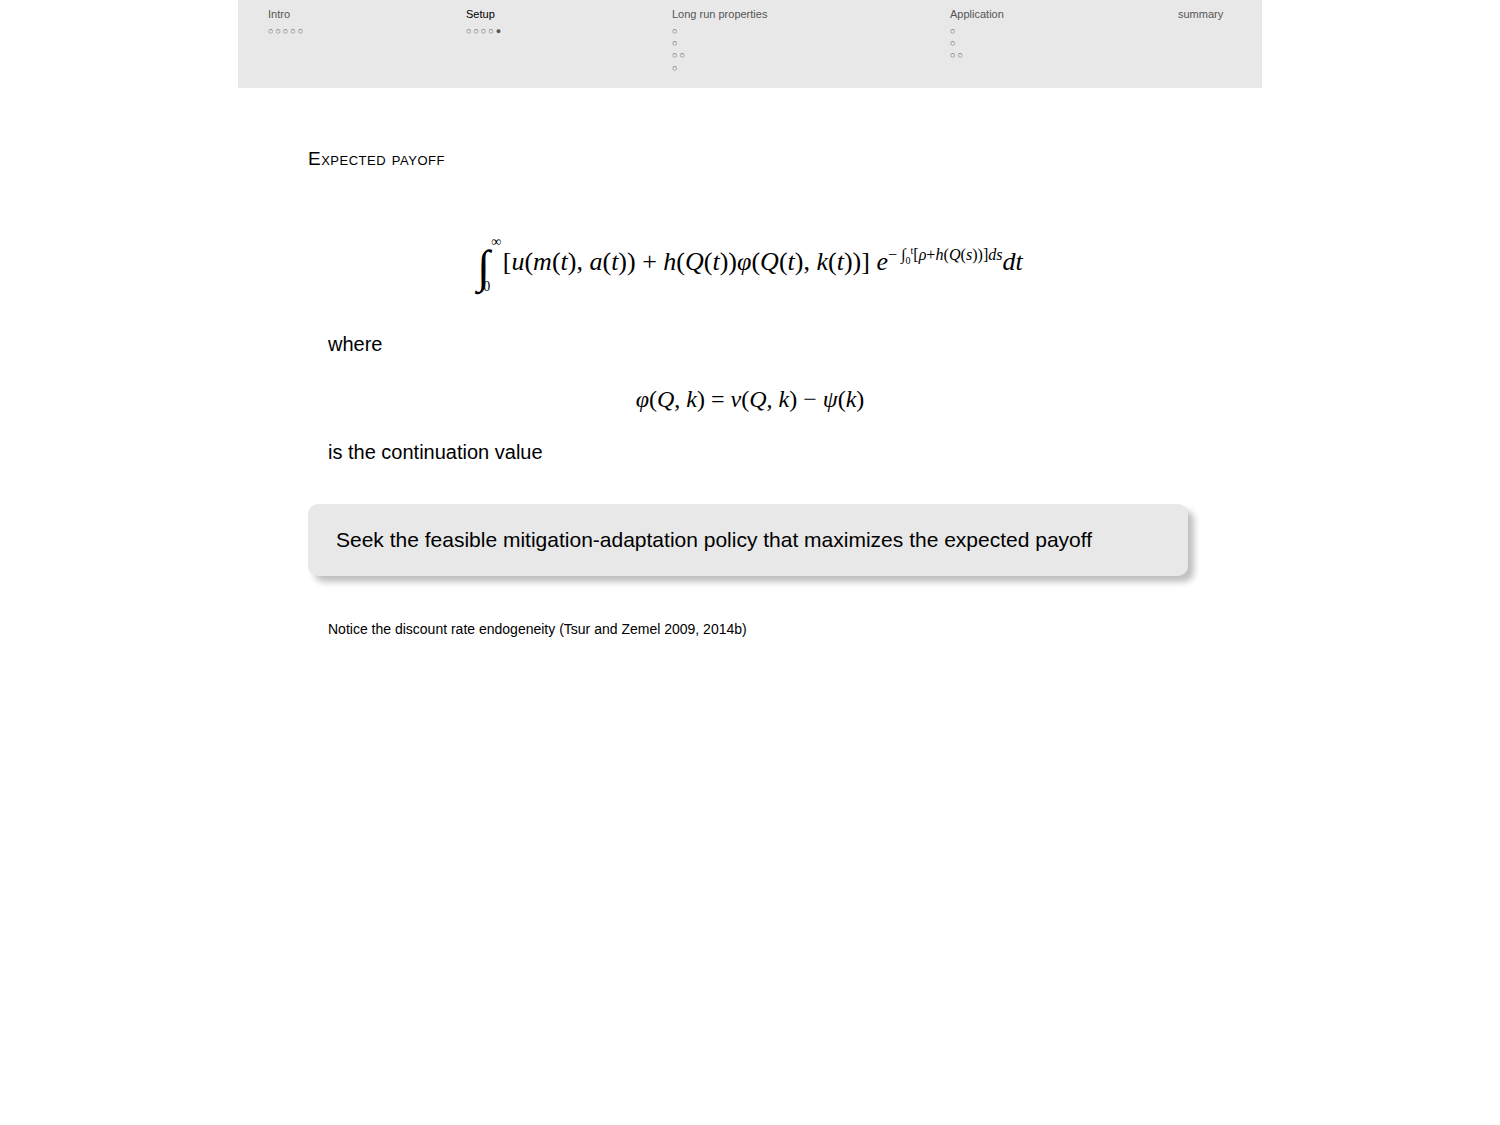Intro ○○○○○
Setup ○○○○●
Long run properties ○ ○ ○○ ○
Application ○ ○ ○○
summary
Expected payoff
∫ ∞ 0 [u(m(t), a(t)) + h(Q(t))φ(Q(t), k(t))] e− ∫0t[ρ+h(Q(s))]dsdt
where
φ(Q, k) = v(Q, k) − ψ(k)
is the continuation value
Seek the feasible mitigation-adaptation policy that maximizes the expected payoff
Notice the discount rate endogeneity (Tsur and Zemel 2009, 2014b)